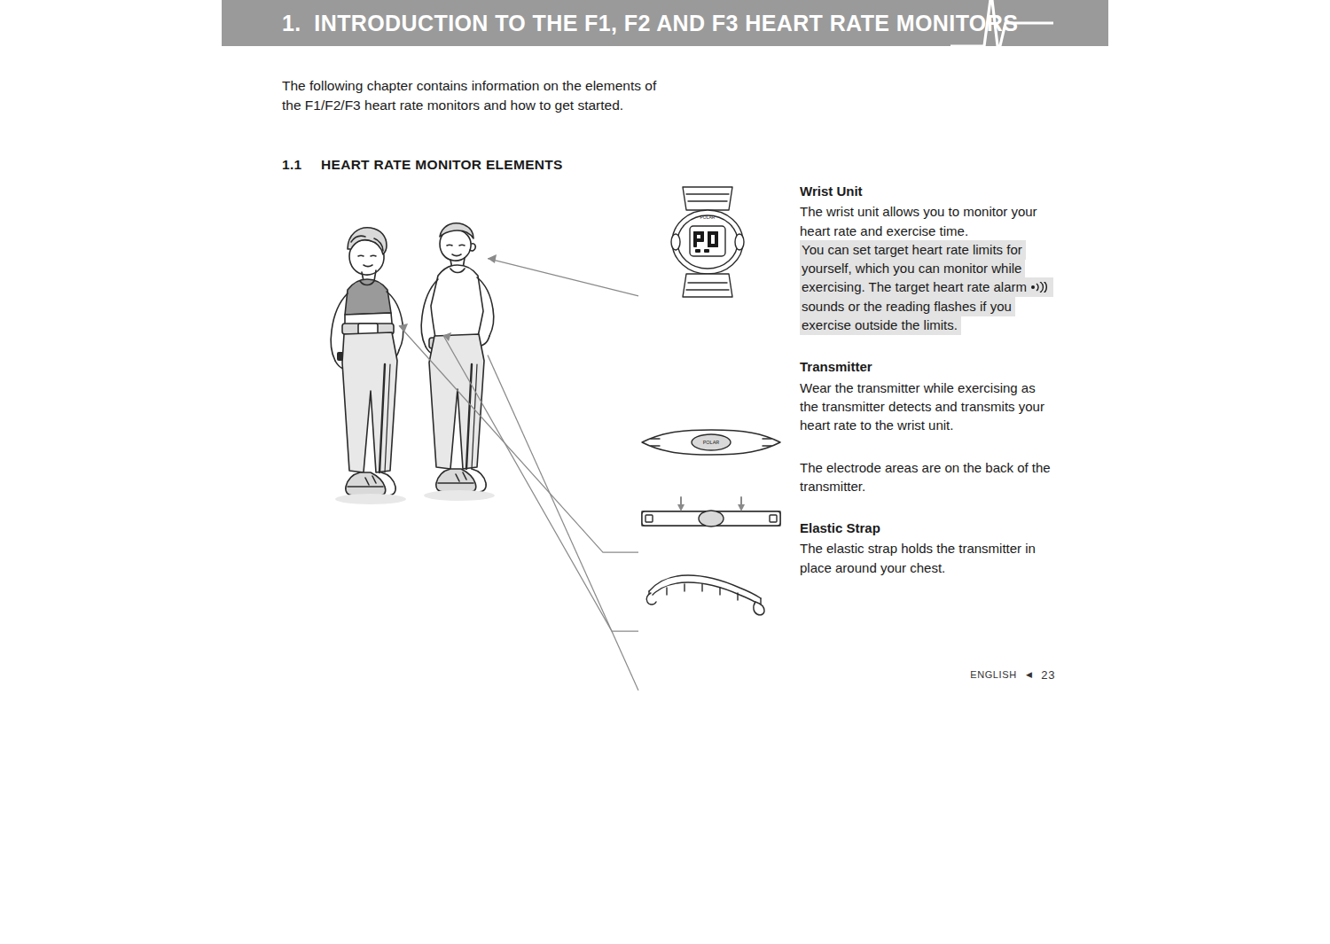1. Introduction to the F1, F2 and F3 Heart Rate Monitors
The following chapter contains information on the elements of the F1/F2/F3 heart rate monitors and how to get started.
1.1 Heart Rate Monitor Elements
POLAR POLAR
Wrist Unit
The wrist unit allows you to monitor your heart rate and exercise time.
You can set target heart rate limits for yourself, which you can monitor while exercising. The target heart rate alarm sounds or the reading flashes if you exercise outside the limits.
Transmitter
Wear the transmitter while exercising as the transmitter detects and transmits your heart rate to the wrist unit.
The electrode areas are on the back of the transmitter.
Elastic Strap
The elastic strap holds the transmitter in place around your chest.
ENGLISH ◀ 23